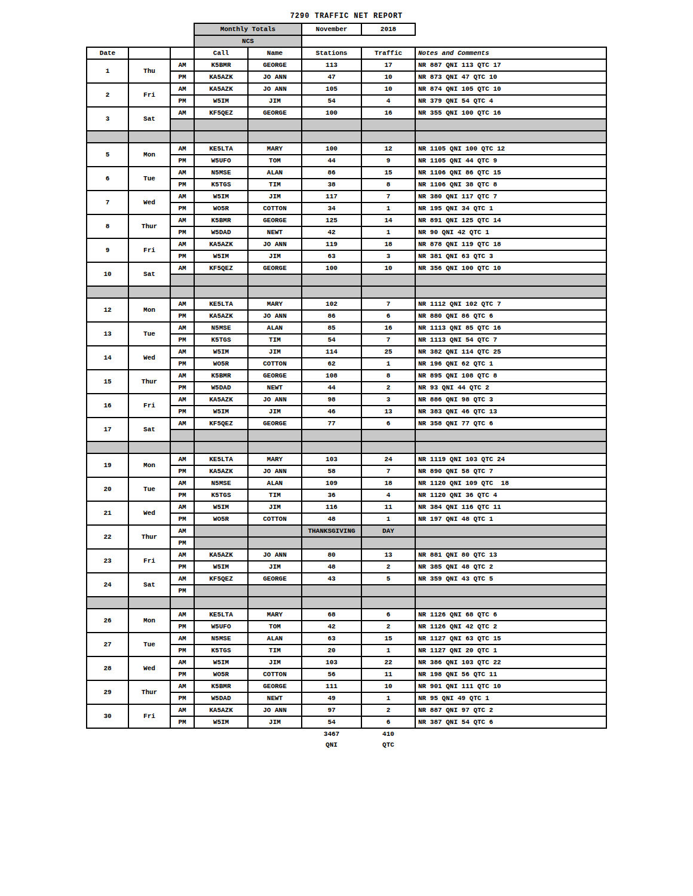7290 TRAFFIC NET REPORT
| | | | Monthly Totals | November | 2018 | |
| | | | NCS | | | |
| Date | | | Call | Name | Stations | Traffic | Notes and Comments |
| 1 | Thu | AM | K5BMR | GEORGE | 113 | 17 | NR 887 QNI 113 QTC 17 |
| PM | KA5AZK | JO ANN | 47 | 10 | NR 873 QNI 47 QTC 10 |
| 2 | Fri | AM | KA5AZK | JO ANN | 105 | 10 | NR 874 QNI 105 QTC 10 |
| PM | W5IM | JIM | 54 | 4 | NR 379 QNI 54 QTC 4 |
| 3 | Sat | AM | KF5QEZ | GEORGE | 100 | 16 | NR 355 QNI 100 QTC 16 |
| 5 | Mon | AM | KE5LTA | MARY | 100 | 12 | NR 1105 QNI 100 QTC 12 |
| PM | W5UFO | TOM | 44 | 9 | NR 1105 QNI 44 QTC 9 |
| 6 | Tue | AM | N5MSE | ALAN | 86 | 15 | NR 1106 QNI 86 QTC 15 |
| PM | K5TGS | TIM | 38 | 8 | NR 1106 QNI 38 QTC 8 |
| 7 | Wed | AM | W5IM | JIM | 117 | 7 | NR 380 QNI 117 QTC 7 |
| PM | WO5R | COTTON | 34 | 1 | NR 195 QNI 34 QTC 1 |
| 8 | Thur | AM | K5BMR | GEORGE | 125 | 14 | NR 891 QNI 125 QTC 14 |
| PM | W5DAD | NEWT | 42 | 1 | NR 90 QNI 42 QTC 1 |
| 9 | Fri | AM | KA5AZK | JO ANN | 119 | 18 | NR 878 QNI 119 QTC 18 |
| PM | W5IM | JIM | 63 | 3 | NR 381 QNI 63 QTC 3 |
| 10 | Sat | AM | KF5QEZ | GEORGE | 100 | 10 | NR 356 QNI 100 QTC 10 |
| 12 | Mon | AM | KE5LTA | MARY | 102 | 7 | NR 1112 QNI 102 QTC 7 |
| PM | KA5AZK | JO ANN | 86 | 6 | NR 880 QNI 86 QTC 6 |
| 13 | Tue | AM | N5MSE | ALAN | 85 | 16 | NR 1113 QNI 85 QTC 16 |
| PM | K5TGS | TIM | 54 | 7 | NR 1113 QNI 54 QTC 7 |
| 14 | Wed | AM | W5IM | JIM | 114 | 25 | NR 382 QNI 114 QTC 25 |
| PM | WO5R | COTTON | 62 | 1 | NR 196 QNI 62 QTC 1 |
| 15 | Thur | AM | K5BMR | GEORGE | 108 | 8 | NR 895 QNI 108 QTC 8 |
| PM | W5DAD | NEWT | 44 | 2 | NR 93 QNI 44 QTC 2 |
| 16 | Fri | AM | KA5AZK | JO ANN | 98 | 3 | NR 886 QNI 98 QTC 3 |
| PM | W5IM | JIM | 46 | 13 | NR 383 QNI 46 QTC 13 |
| 17 | Sat | AM | KF5QEZ | GEORGE | 77 | 6 | NR 358 QNI 77 QTC 6 |
| 19 | Mon | AM | KE5LTA | MARY | 103 | 24 | NR 1119 QNI 103 QTC 24 |
| PM | KA5AZK | JO ANN | 58 | 7 | NR 890 QNI 58 QTC 7 |
| 20 | Tue | AM | N5MSE | ALAN | 109 | 18 | NR 1120 QNI 109 QTC 18 |
| PM | K5TGS | TIM | 36 | 4 | NR 1120 QNI 36 QTC 4 |
| 21 | Wed | AM | W5IM | JIM | 116 | 11 | NR 384 QNI 116 QTC 11 |
| PM | WO5R | COTTON | 48 | 1 | NR 197 QNI 48 QTC 1 |
| 22 | Thur | AM | | | THANKSGIVING | DAY | |
| PM | | | | | |
| 23 | Fri | AM | KA5AZK | JO ANN | 80 | 13 | NR 881 QNI 80 QTC 13 |
| PM | W5IM | JIM | 48 | 2 | NR 385 QNI 48 QTC 2 |
| 24 | Sat | AM | KF5QEZ | GEORGE | 43 | 5 | NR 359 QNI 43 QTC 5 |
| PM | | | | | |
| 26 | Mon | AM | KE5LTA | MARY | 68 | 6 | NR 1126 QNI 68 QTC 6 |
| PM | W5UFO | TOM | 42 | 2 | NR 1126 QNI 42 QTC 2 |
| 27 | Tue | AM | N5MSE | ALAN | 63 | 15 | NR 1127 QNI 63 QTC 15 |
| PM | K5TGS | TIM | 20 | 1 | NR 1127 QNI 20 QTC 1 |
| 28 | Wed | AM | W5IM | JIM | 103 | 22 | NR 386 QNI 103 QTC 22 |
| PM | WO5R | COTTON | 56 | 11 | NR 198 QNI 56 QTC 11 |
| 29 | Thur | AM | K5BMR | GEORGE | 111 | 10 | NR 901 QNI 111 QTC 10 |
| PM | W5DAD | NEWT | 49 | 1 | NR 95 QNI 49 QTC 1 |
| 30 | Fri | AM | KA5AZK | JO ANN | 97 | 2 | NR 887 QNI 97 QTC 2 |
| PM | W5IM | JIM | 54 | 6 | NR 387 QNI 54 QTC 6 |
| | | | | | 3467 | 410 | |
| | | | | | QNI | QTC | |